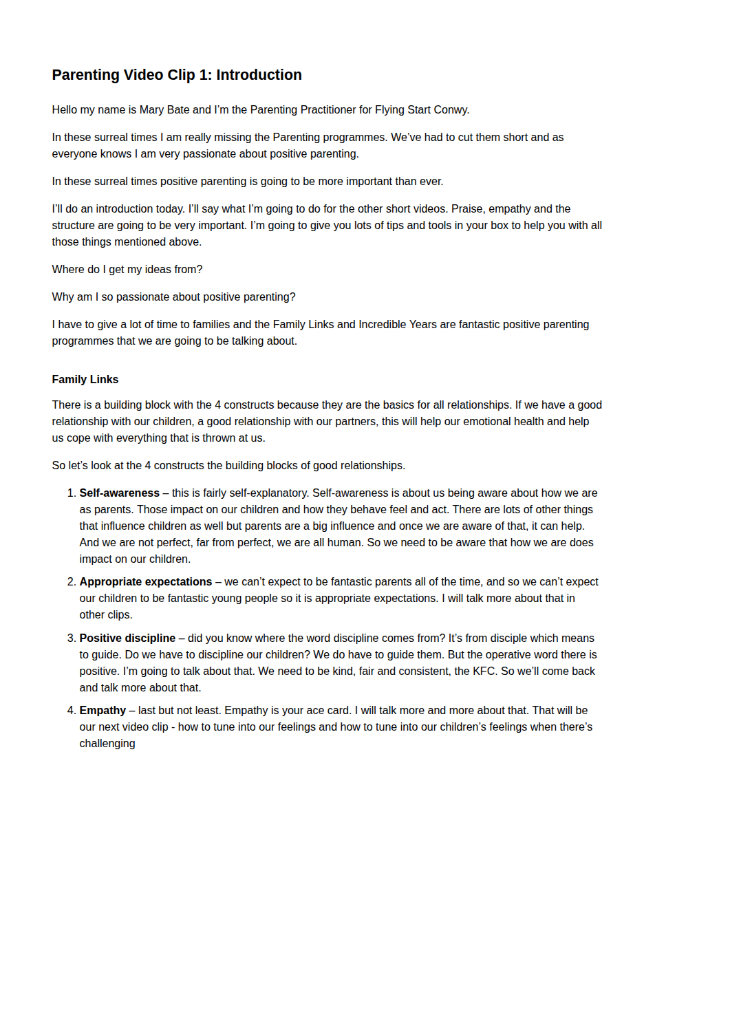Parenting Video Clip 1: Introduction
Hello my name is Mary Bate and I’m the Parenting Practitioner for Flying Start Conwy.
In these surreal times I am really missing the Parenting programmes. We’ve had to cut them short and as everyone knows I am very passionate about positive parenting.
In these surreal times positive parenting is going to be more important than ever.
I’ll do an introduction today. I’ll say what I’m going to do for the other short videos. Praise, empathy and the structure are going to be very important. I’m going to give you lots of tips and tools in your box to help you with all those things mentioned above.
Where do I get my ideas from?
Why am I so passionate about positive parenting?
I have to give a lot of time to families and the Family Links and Incredible Years are fantastic positive parenting programmes that we are going to be talking about.
Family Links
There is a building block with the 4 constructs because they are the basics for all relationships. If we have a good relationship with our children, a good relationship with our partners, this will help our emotional health and help us cope with everything that is thrown at us.
So let’s look at the 4 constructs the building blocks of good relationships.
Self-awareness – this is fairly self-explanatory. Self-awareness is about us being aware about how we are as parents. Those impact on our children and how they behave feel and act. There are lots of other things that influence children as well but parents are a big influence and once we are aware of that, it can help. And we are not perfect, far from perfect, we are all human. So we need to be aware that how we are does impact on our children.
Appropriate expectations – we can’t expect to be fantastic parents all of the time, and so we can’t expect our children to be fantastic young people so it is appropriate expectations. I will talk more about that in other clips.
Positive discipline – did you know where the word discipline comes from? It’s from disciple which means to guide. Do we have to discipline our children? We do have to guide them. But the operative word there is positive. I’m going to talk about that. We need to be kind, fair and consistent, the KFC. So we’ll come back and talk more about that.
Empathy – last but not least. Empathy is your ace card. I will talk more and more about that. That will be our next video clip - how to tune into our feelings and how to tune into our children’s feelings when there’s challenging